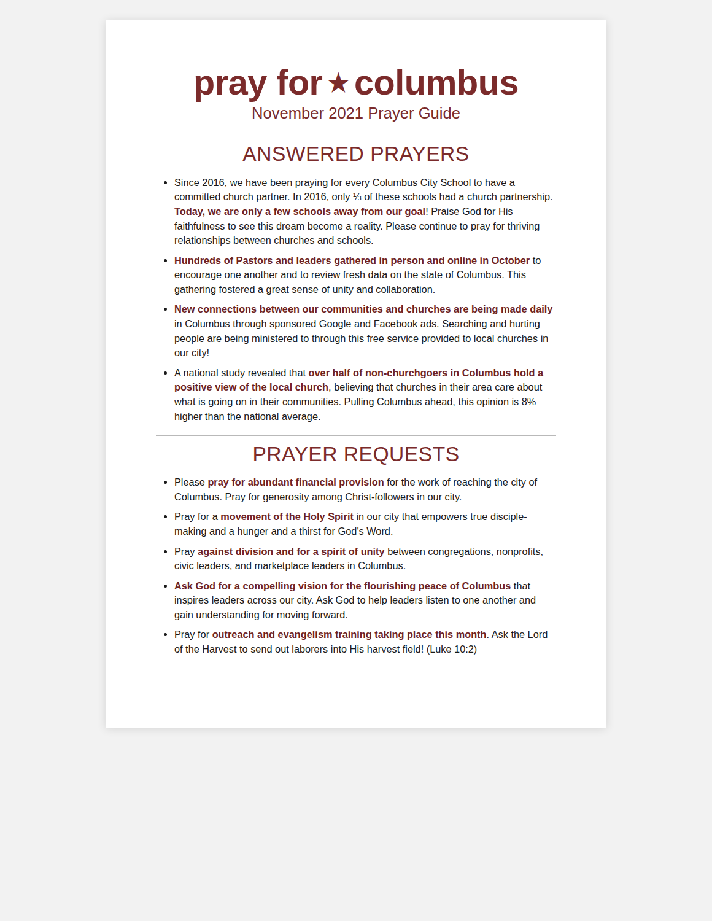pray for★columbus
November 2021 Prayer Guide
ANSWERED PRAYERS
Since 2016, we have been praying for every Columbus City School to have a committed church partner. In 2016, only ⅓ of these schools had a church partnership. Today, we are only a few schools away from our goal! Praise God for His faithfulness to see this dream become a reality. Please continue to pray for thriving relationships between churches and schools.
Hundreds of Pastors and leaders gathered in person and online in October to encourage one another and to review fresh data on the state of Columbus. This gathering fostered a great sense of unity and collaboration.
New connections between our communities and churches are being made daily in Columbus through sponsored Google and Facebook ads. Searching and hurting people are being ministered to through this free service provided to local churches in our city!
A national study revealed that over half of non-churchgoers in Columbus hold a positive view of the local church, believing that churches in their area care about what is going on in their communities. Pulling Columbus ahead, this opinion is 8% higher than the national average.
PRAYER REQUESTS
Please pray for abundant financial provision for the work of reaching the city of Columbus. Pray for generosity among Christ-followers in our city.
Pray for a movement of the Holy Spirit in our city that empowers true disciple-making and a hunger and a thirst for God's Word.
Pray against division and for a spirit of unity between congregations, nonprofits, civic leaders, and marketplace leaders in Columbus.
Ask God for a compelling vision for the flourishing peace of Columbus that inspires leaders across our city. Ask God to help leaders listen to one another and gain understanding for moving forward.
Pray for outreach and evangelism training taking place this month. Ask the Lord of the Harvest to send out laborers into His harvest field! (Luke 10:2)